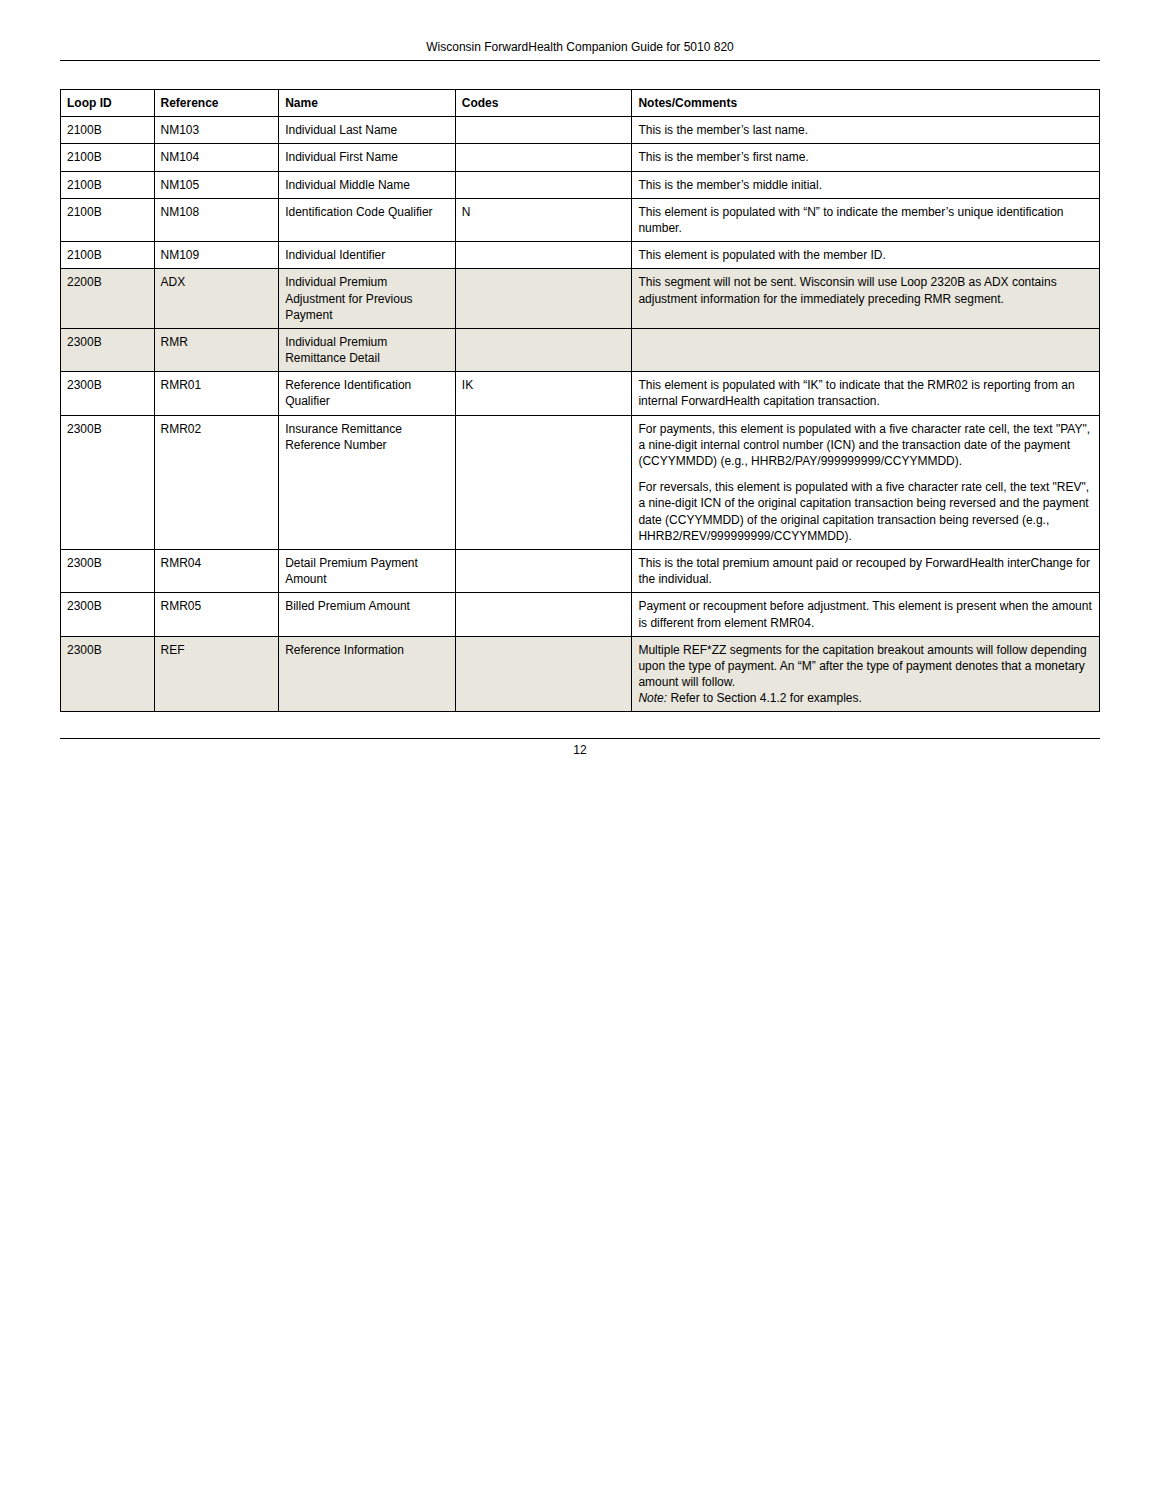Wisconsin ForwardHealth Companion Guide for 5010 820
| Loop ID | Reference | Name | Codes | Notes/Comments |
| --- | --- | --- | --- | --- |
| 2100B | NM103 | Individual Last Name | | This is the member’s last name. |
| 2100B | NM104 | Individual First Name | | This is the member’s first name. |
| 2100B | NM105 | Individual Middle Name | | This is the member’s middle initial. |
| 2100B | NM108 | Identification Code Qualifier | N | This element is populated with “N” to indicate the member’s unique identification number. |
| 2100B | NM109 | Individual Identifier | | This element is populated with the member ID. |
| 2200B | ADX | Individual Premium Adjustment for Previous Payment | | This segment will not be sent. Wisconsin will use Loop 2320B as ADX contains adjustment information for the immediately preceding RMR segment. |
| 2300B | RMR | Individual Premium Remittance Detail | | |
| 2300B | RMR01 | Reference Identification Qualifier | IK | This element is populated with “IK” to indicate that the RMR02 is reporting from an internal ForwardHealth capitation transaction. |
| 2300B | RMR02 | Insurance Remittance Reference Number | | For payments, this element is populated with a five character rate cell, the text "PAY", a nine-digit internal control number (ICN) and the transaction date of the payment (CCYYMMDD) (e.g., HHRB2/PAY/999999999/CCYYMMDD). For reversals, this element is populated with a five character rate cell, the text "REV", a nine-digit ICN of the original capitation transaction being reversed and the payment date (CCYYMMDD) of the original capitation transaction being reversed (e.g., HHRB2/REV/999999999/CCYYMMDD). |
| 2300B | RMR04 | Detail Premium Payment Amount | | This is the total premium amount paid or recouped by ForwardHealth interChange for the individual. |
| 2300B | RMR05 | Billed Premium Amount | | Payment or recoupment before adjustment. This element is present when the amount is different from element RMR04. |
| 2300B | REF | Reference Information | | Multiple REF*ZZ segments for the capitation breakout amounts will follow depending upon the type of payment. An “M” after the type of payment denotes that a monetary amount will follow. Note: Refer to Section 4.1.2 for examples. |
12